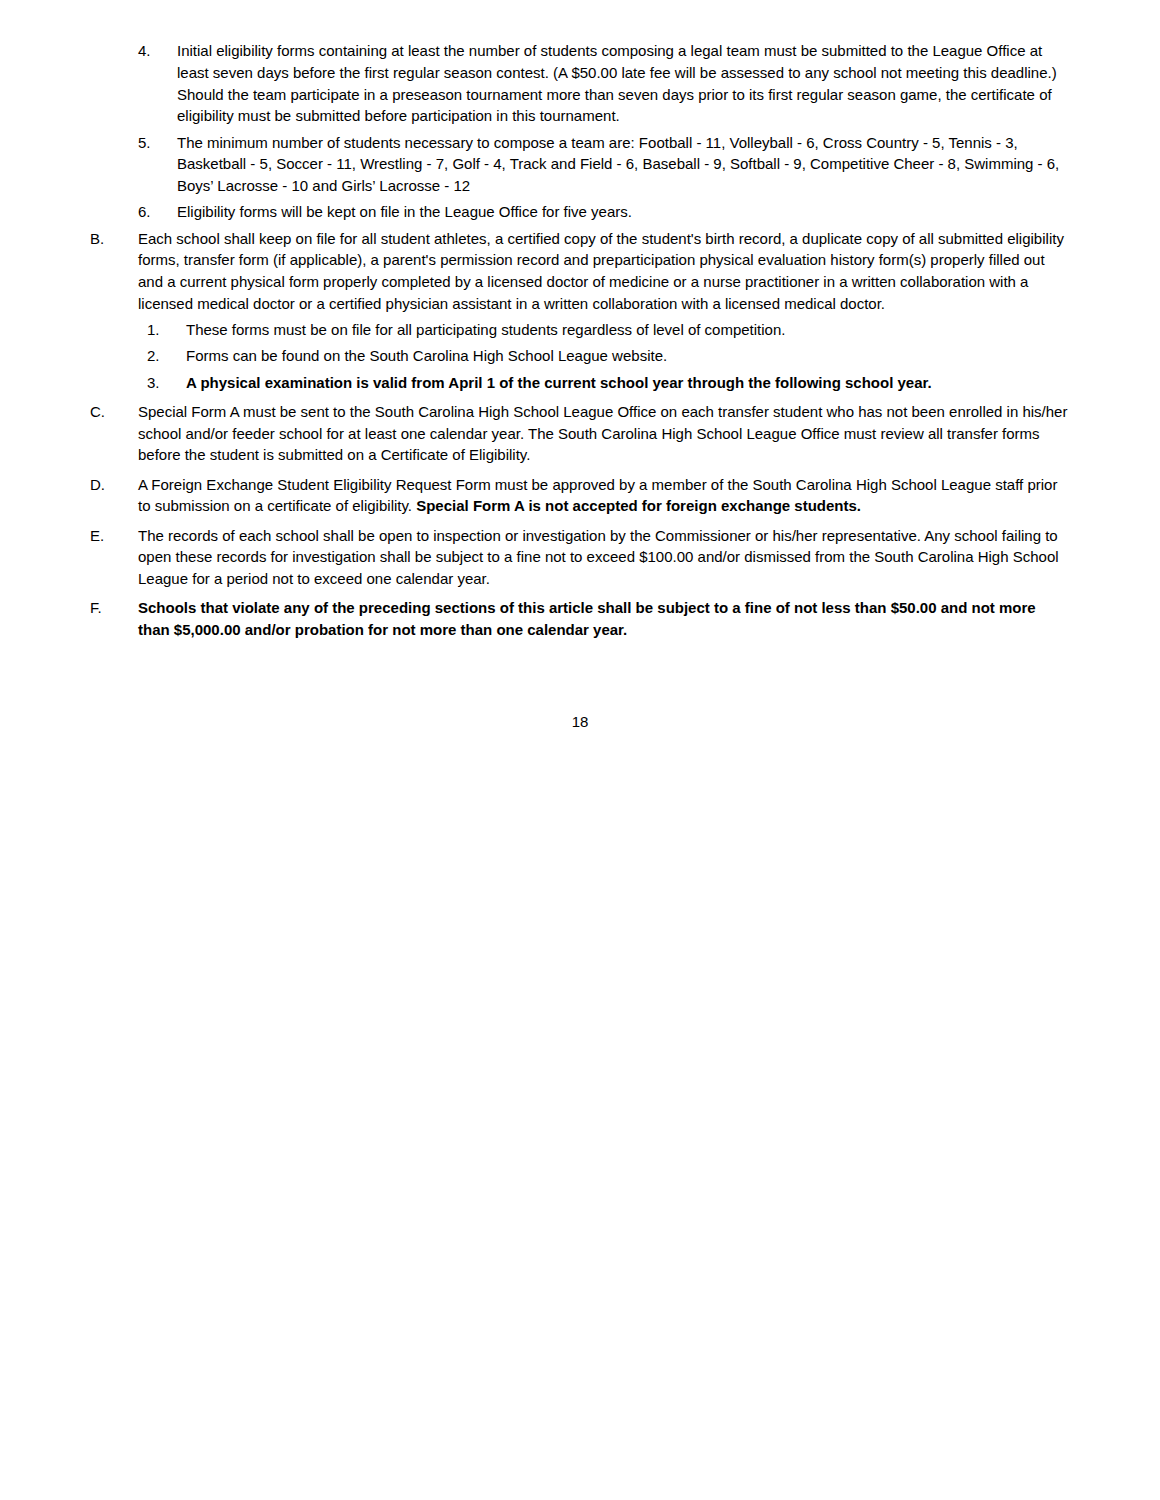4. Initial eligibility forms containing at least the number of students composing a legal team must be submitted to the League Office at least seven days before the first regular season contest. (A $50.00 late fee will be assessed to any school not meeting this deadline.) Should the team participate in a preseason tournament more than seven days prior to its first regular season game, the certificate of eligibility must be submitted before participation in this tournament.
5. The minimum number of students necessary to compose a team are: Football - 11, Volleyball - 6, Cross Country - 5, Tennis - 3, Basketball - 5, Soccer - 11, Wrestling - 7, Golf - 4, Track and Field - 6, Baseball - 9, Softball - 9, Competitive Cheer - 8, Swimming - 6, Boys’ Lacrosse - 10 and Girls’ Lacrosse - 12
6. Eligibility forms will be kept on file in the League Office for five years.
B. Each school shall keep on file for all student athletes, a certified copy of the student's birth record, a duplicate copy of all submitted eligibility forms, transfer form (if applicable), a parent's permission record and preparticipation physical evaluation history form(s) properly filled out and a current physical form properly completed by a licensed doctor of medicine or a nurse practitioner in a written collaboration with a licensed medical doctor or a certified physician assistant in a written collaboration with a licensed medical doctor.
1. These forms must be on file for all participating students regardless of level of competition.
2. Forms can be found on the South Carolina High School League website.
3. A physical examination is valid from April 1 of the current school year through the following school year.
C. Special Form A must be sent to the South Carolina High School League Office on each transfer student who has not been enrolled in his/her school and/or feeder school for at least one calendar year. The South Carolina High School League Office must review all transfer forms before the student is submitted on a Certificate of Eligibility.
D. A Foreign Exchange Student Eligibility Request Form must be approved by a member of the South Carolina High School League staff prior to submission on a certificate of eligibility. Special Form A is not accepted for foreign exchange students.
E. The records of each school shall be open to inspection or investigation by the Commissioner or his/her representative. Any school failing to open these records for investigation shall be subject to a fine not to exceed $100.00 and/or dismissed from the South Carolina High School League for a period not to exceed one calendar year.
F. Schools that violate any of the preceding sections of this article shall be subject to a fine of not less than $50.00 and not more than $5,000.00 and/or probation for not more than one calendar year.
18